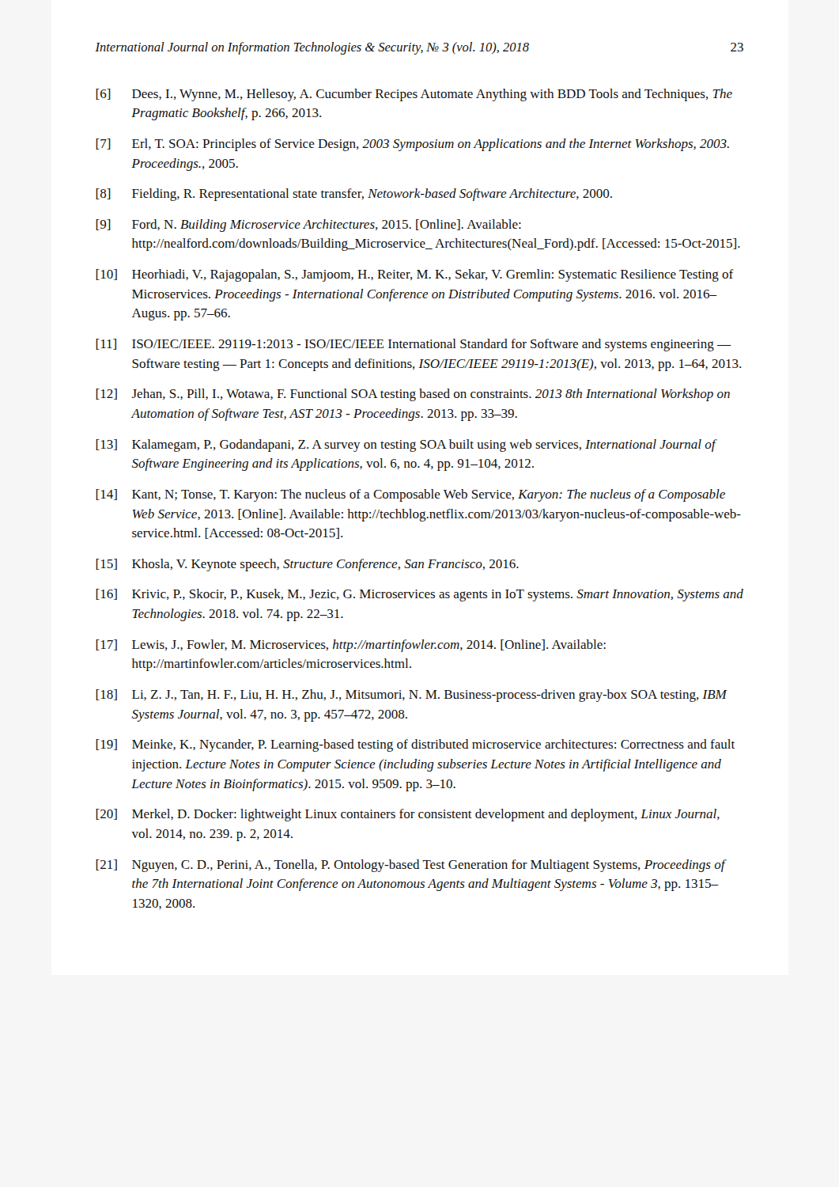International Journal on Information Technologies & Security, № 3 (vol. 10), 2018
23
[6] Dees, I., Wynne, M., Hellesoy, A. Cucumber Recipes Automate Anything with BDD Tools and Techniques, The Pragmatic Bookshelf, p. 266, 2013.
[7] Erl, T. SOA: Principles of Service Design, 2003 Symposium on Applications and the Internet Workshops, 2003. Proceedings., 2005.
[8] Fielding, R. Representational state transfer, Netowork-based Software Architecture, 2000.
[9] Ford, N. Building Microservice Architectures, 2015. [Online]. Available: http://nealford.com/downloads/Building_Microservice_ Architectures(Neal_Ford).pdf. [Accessed: 15-Oct-2015].
[10] Heorhiadi, V., Rajagopalan, S., Jamjoom, H., Reiter, M. K., Sekar, V. Gremlin: Systematic Resilience Testing of Microservices. Proceedings - International Conference on Distributed Computing Systems. 2016. vol. 2016–Augus. pp. 57–66.
[11] ISO/IEC/IEEE. 29119-1:2013 - ISO/IEC/IEEE International Standard for Software and systems engineering — Software testing — Part 1: Concepts and definitions, ISO/IEC/IEEE 29119-1:2013(E), vol. 2013, pp. 1–64, 2013.
[12] Jehan, S., Pill, I., Wotawa, F. Functional SOA testing based on constraints. 2013 8th International Workshop on Automation of Software Test, AST 2013 - Proceedings. 2013. pp. 33–39.
[13] Kalamegam, P., Godandapani, Z. A survey on testing SOA built using web services, International Journal of Software Engineering and its Applications, vol. 6, no. 4, pp. 91–104, 2012.
[14] Kant, N; Tonse, T. Karyon: The nucleus of a Composable Web Service, Karyon: The nucleus of a Composable Web Service, 2013. [Online]. Available: http://techblog.netflix.com/2013/03/karyon-nucleus-of-composable-web-service.html. [Accessed: 08-Oct-2015].
[15] Khosla, V. Keynote speech, Structure Conference, San Francisco, 2016.
[16] Krivic, P., Skocir, P., Kusek, M., Jezic, G. Microservices as agents in IoT systems. Smart Innovation, Systems and Technologies. 2018. vol. 74. pp. 22–31.
[17] Lewis, J., Fowler, M. Microservices, http://martinfowler.com, 2014. [Online]. Available: http://martinfowler.com/articles/microservices.html.
[18] Li, Z. J., Tan, H. F., Liu, H. H., Zhu, J., Mitsumori, N. M. Business-process-driven gray-box SOA testing, IBM Systems Journal, vol. 47, no. 3, pp. 457–472, 2008.
[19] Meinke, K., Nycander, P. Learning-based testing of distributed microservice architectures: Correctness and fault injection. Lecture Notes in Computer Science (including subseries Lecture Notes in Artificial Intelligence and Lecture Notes in Bioinformatics). 2015. vol. 9509. pp. 3–10.
[20] Merkel, D. Docker: lightweight Linux containers for consistent development and deployment, Linux Journal, vol. 2014, no. 239. p. 2, 2014.
[21] Nguyen, C. D., Perini, A., Tonella, P. Ontology-based Test Generation for Multiagent Systems, Proceedings of the 7th International Joint Conference on Autonomous Agents and Multiagent Systems - Volume 3, pp. 1315–1320, 2008.